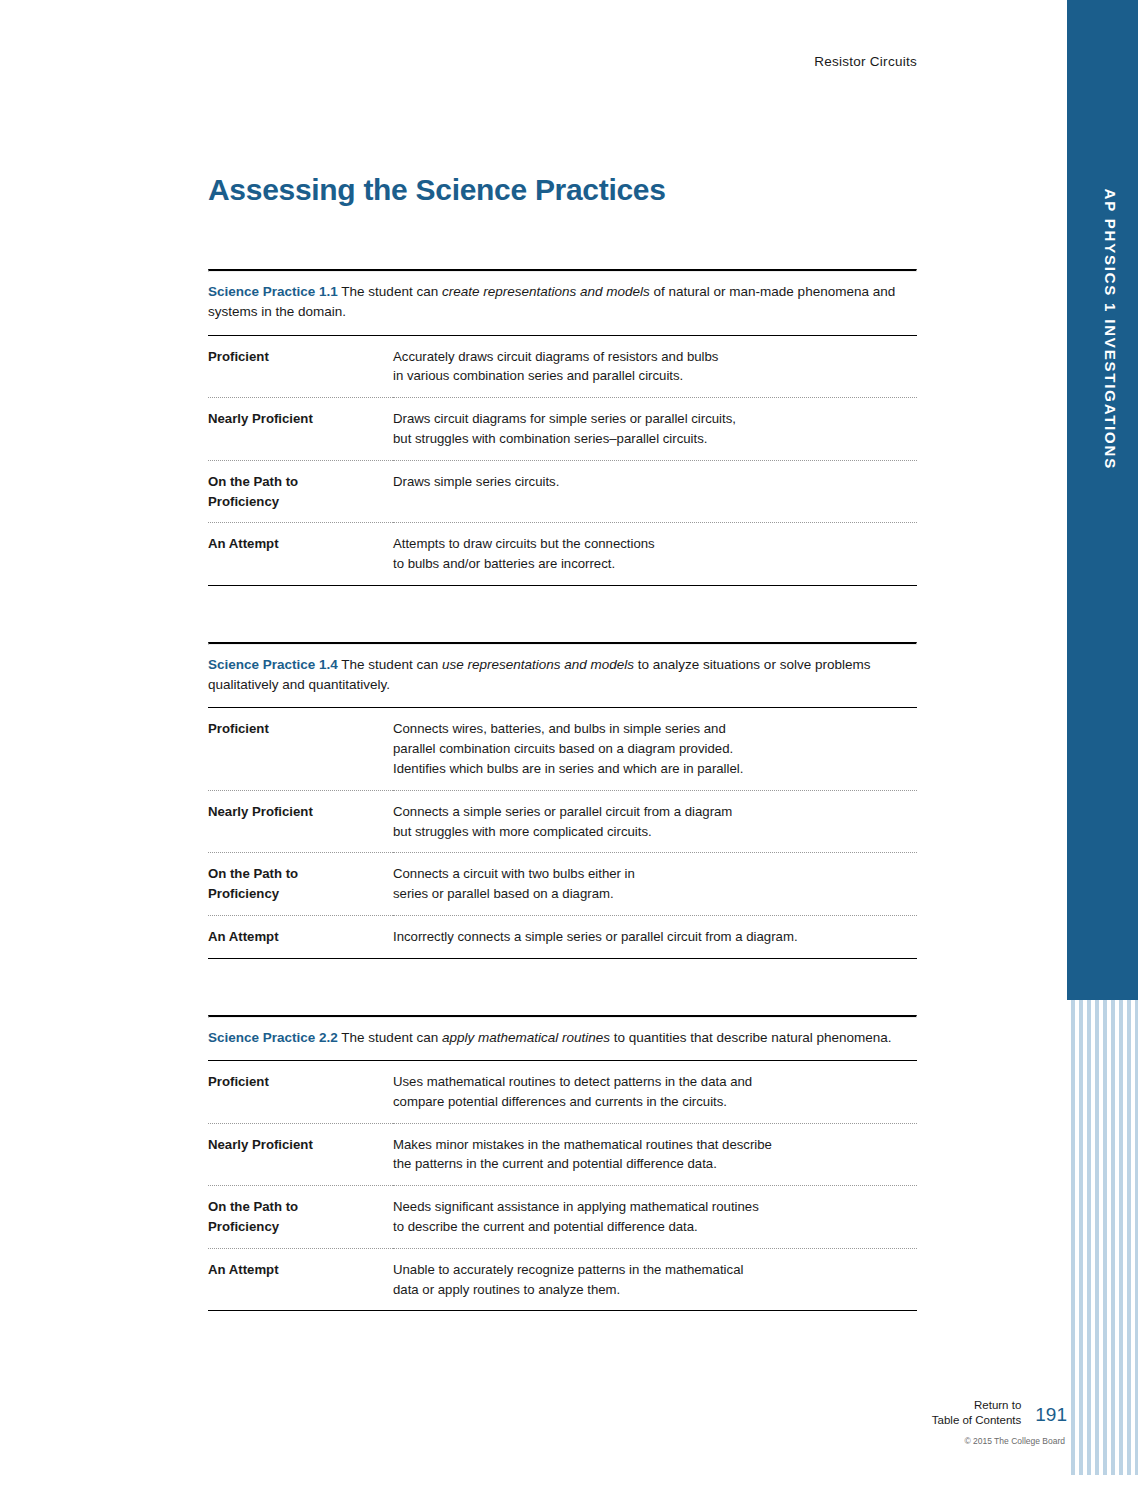AP PHYSICS 1 INVESTIGATIONS
Resistor Circuits
Assessing the Science Practices
Science Practice 1.1 The student can create representations and models of natural or man-made phenomena and systems in the domain.
| Proficient | Accurately draws circuit diagrams of resistors and bulbs in various combination series and parallel circuits. |
| Nearly Proficient | Draws circuit diagrams for simple series or parallel circuits, but struggles with combination series–parallel circuits. |
| On the Path to Proficiency | Draws simple series circuits. |
| An Attempt | Attempts to draw circuits but the connections to bulbs and/or batteries are incorrect. |
Science Practice 1.4 The student can use representations and models to analyze situations or solve problems qualitatively and quantitatively.
| Proficient | Connects wires, batteries, and bulbs in simple series and parallel combination circuits based on a diagram provided. Identifies which bulbs are in series and which are in parallel. |
| Nearly Proficient | Connects a simple series or parallel circuit from a diagram but struggles with more complicated circuits. |
| On the Path to Proficiency | Connects a circuit with two bulbs either in series or parallel based on a diagram. |
| An Attempt | Incorrectly connects a simple series or parallel circuit from a diagram. |
Science Practice 2.2 The student can apply mathematical routines to quantities that describe natural phenomena.
| Proficient | Uses mathematical routines to detect patterns in the data and compare potential differences and currents in the circuits. |
| Nearly Proficient | Makes minor mistakes in the mathematical routines that describe the patterns in the current and potential difference data. |
| On the Path to Proficiency | Needs significant assistance in applying mathematical routines to describe the current and potential difference data. |
| An Attempt | Unable to accurately recognize patterns in the mathematical data or apply routines to analyze them. |
Return to
Table of Contents 191
© 2015 The College Board